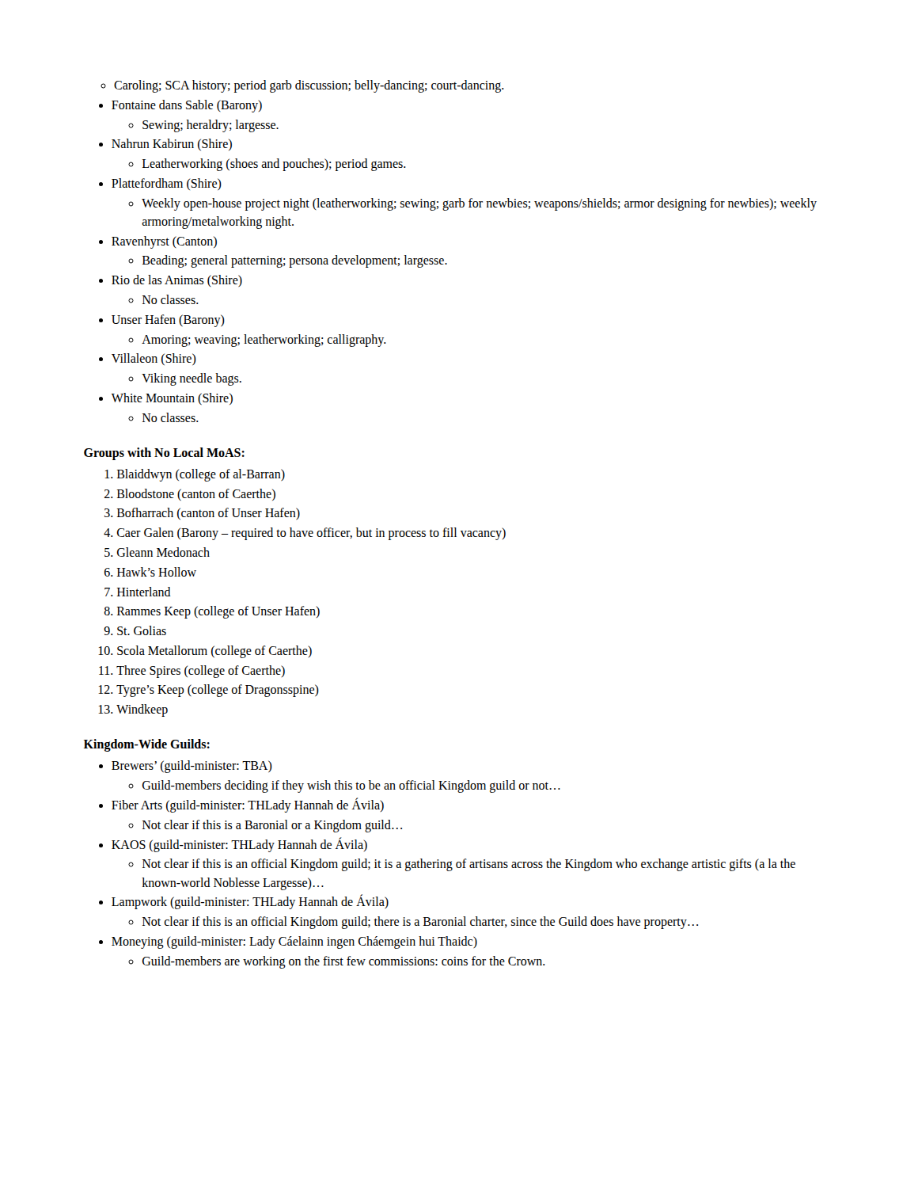Caroling; SCA history; period garb discussion; belly-dancing; court-dancing.
Fontaine dans Sable (Barony)
Sewing; heraldry; largesse.
Nahrun Kabirun (Shire)
Leatherworking (shoes and pouches); period games.
Plattefordham (Shire)
Weekly open-house project night (leatherworking; sewing; garb for newbies; weapons/shields; armor designing for newbies); weekly armoring/metalworking night.
Ravenhyrst (Canton)
Beading; general patterning; persona development; largesse.
Rio de las Animas (Shire)
No classes.
Unser Hafen (Barony)
Amoring; weaving; leatherworking; calligraphy.
Villaleon (Shire)
Viking needle bags.
White Mountain (Shire)
No classes.
Groups with No Local MoAS:
Blaiddwyn (college of al-Barran)
Bloodstone (canton of Caerthe)
Bofharrach (canton of Unser Hafen)
Caer Galen (Barony – required to have officer, but in process to fill vacancy)
Gleann Medonach
Hawk’s Hollow
Hinterland
Rammes Keep (college of Unser Hafen)
St. Golias
Scola Metallorum (college of Caerthe)
Three Spires (college of Caerthe)
Tygre’s Keep (college of Dragonsspine)
Windkeep
Kingdom-Wide Guilds:
Brewers’ (guild-minister: TBA)
Guild-members deciding if they wish this to be an official Kingdom guild or not…
Fiber Arts (guild-minister: THLady Hannah de Ávila)
Not clear if this is a Baronial or a Kingdom guild…
KAOS (guild-minister: THLady Hannah de Ávila)
Not clear if this is an official Kingdom guild; it is a gathering of artisans across the Kingdom who exchange artistic gifts (a la the known-world Noblesse Largesse)…
Lampwork (guild-minister: THLady Hannah de Ávila)
Not clear if this is an official Kingdom guild; there is a Baronial charter, since the Guild does have property…
Moneying (guild-minister: Lady Cáelainn ingen Cháemgein hui Thaidc)
Guild-members are working on the first few commissions: coins for the Crown.